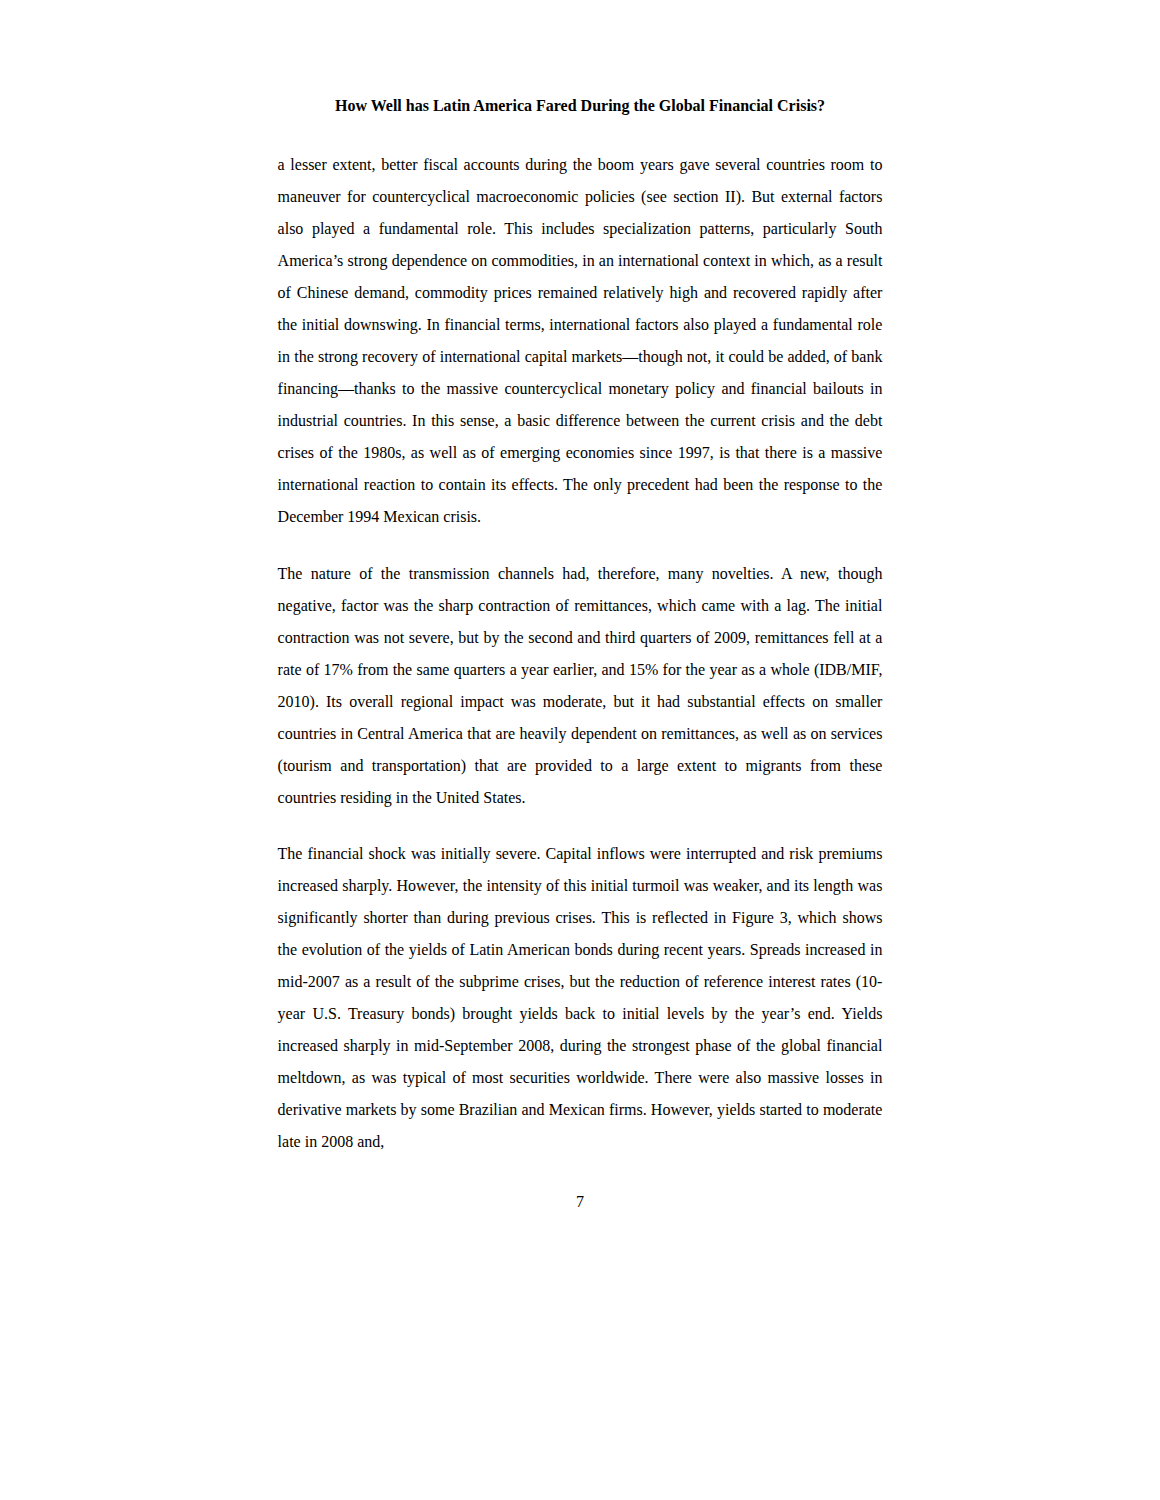How Well has Latin America Fared During the Global Financial Crisis?
a lesser extent, better fiscal accounts during the boom years gave several countries room to maneuver for countercyclical macroeconomic policies (see section II). But external factors also played a fundamental role. This includes specialization patterns, particularly South America’s strong dependence on commodities, in an international context in which, as a result of Chinese demand, commodity prices remained relatively high and recovered rapidly after the initial downswing. In financial terms, international factors also played a fundamental role in the strong recovery of international capital markets—though not, it could be added, of bank financing—thanks to the massive countercyclical monetary policy and financial bailouts in industrial countries. In this sense, a basic difference between the current crisis and the debt crises of the 1980s, as well as of emerging economies since 1997, is that there is a massive international reaction to contain its effects. The only precedent had been the response to the December 1994 Mexican crisis.
The nature of the transmission channels had, therefore, many novelties. A new, though negative, factor was the sharp contraction of remittances, which came with a lag. The initial contraction was not severe, but by the second and third quarters of 2009, remittances fell at a rate of 17% from the same quarters a year earlier, and 15% for the year as a whole (IDB/MIF, 2010). Its overall regional impact was moderate, but it had substantial effects on smaller countries in Central America that are heavily dependent on remittances, as well as on services (tourism and transportation) that are provided to a large extent to migrants from these countries residing in the United States.
The financial shock was initially severe. Capital inflows were interrupted and risk premiums increased sharply. However, the intensity of this initial turmoil was weaker, and its length was significantly shorter than during previous crises. This is reflected in Figure 3, which shows the evolution of the yields of Latin American bonds during recent years. Spreads increased in mid-2007 as a result of the subprime crises, but the reduction of reference interest rates (10-year U.S. Treasury bonds) brought yields back to initial levels by the year’s end. Yields increased sharply in mid-September 2008, during the strongest phase of the global financial meltdown, as was typical of most securities worldwide. There were also massive losses in derivative markets by some Brazilian and Mexican firms. However, yields started to moderate late in 2008 and,
7